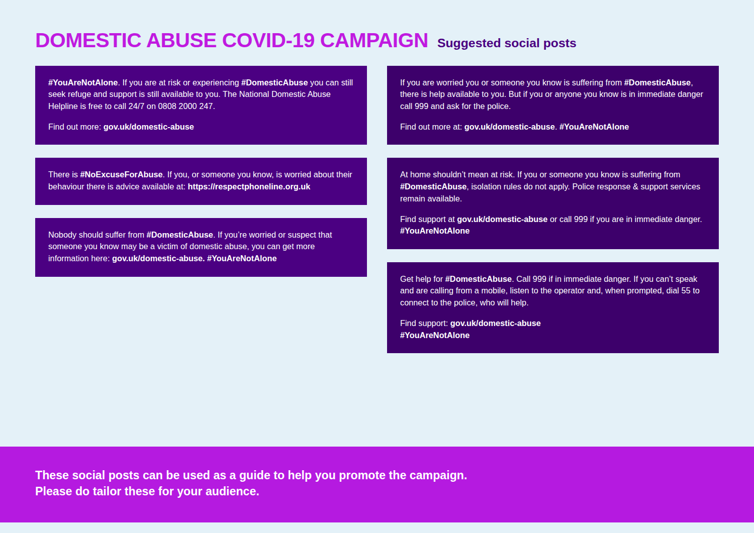Domestic Abuse COVID-19 Campaign
Suggested social posts
#YouAreNotAlone. If you are at risk or experiencing #DomesticAbuse you can still seek refuge and support is still available to you. The National Domestic Abuse Helpline is free to call 24/7 on 0808 2000 247.
Find out more: gov.uk/domestic-abuse
There is #NoExcuseForAbuse. If you, or someone you know, is worried about their behaviour there is advice available at: https://respectphoneline.org.uk
Nobody should suffer from #DomesticAbuse. If you’re worried or suspect that someone you know may be a victim of domestic abuse, you can get more information here: gov.uk/domestic-abuse. #YouAreNotAlone
If you are worried you or someone you know is suffering from #DomesticAbuse, there is help available to you. But if you or anyone you know is in immediate danger call 999 and ask for the police.
Find out more at: gov.uk/domestic-abuse. #YouAreNotAlone
At home shouldn’t mean at risk. If you or someone you know is suffering from #DomesticAbuse, isolation rules do not apply. Police response & support services remain available.
Find support at gov.uk/domestic-abuse or call 999 if you are in immediate danger. #YouAreNotAlone
Get help for #DomesticAbuse. Call 999 if in immediate danger. If you can’t speak and are calling from a mobile, listen to the operator and, when prompted, dial 55 to connect to the police, who will help.
Find support: gov.uk/domestic-abuse
#YouAreNotAlone
These social posts can be used as a guide to help you promote the campaign.
Please do tailor these for your audience.